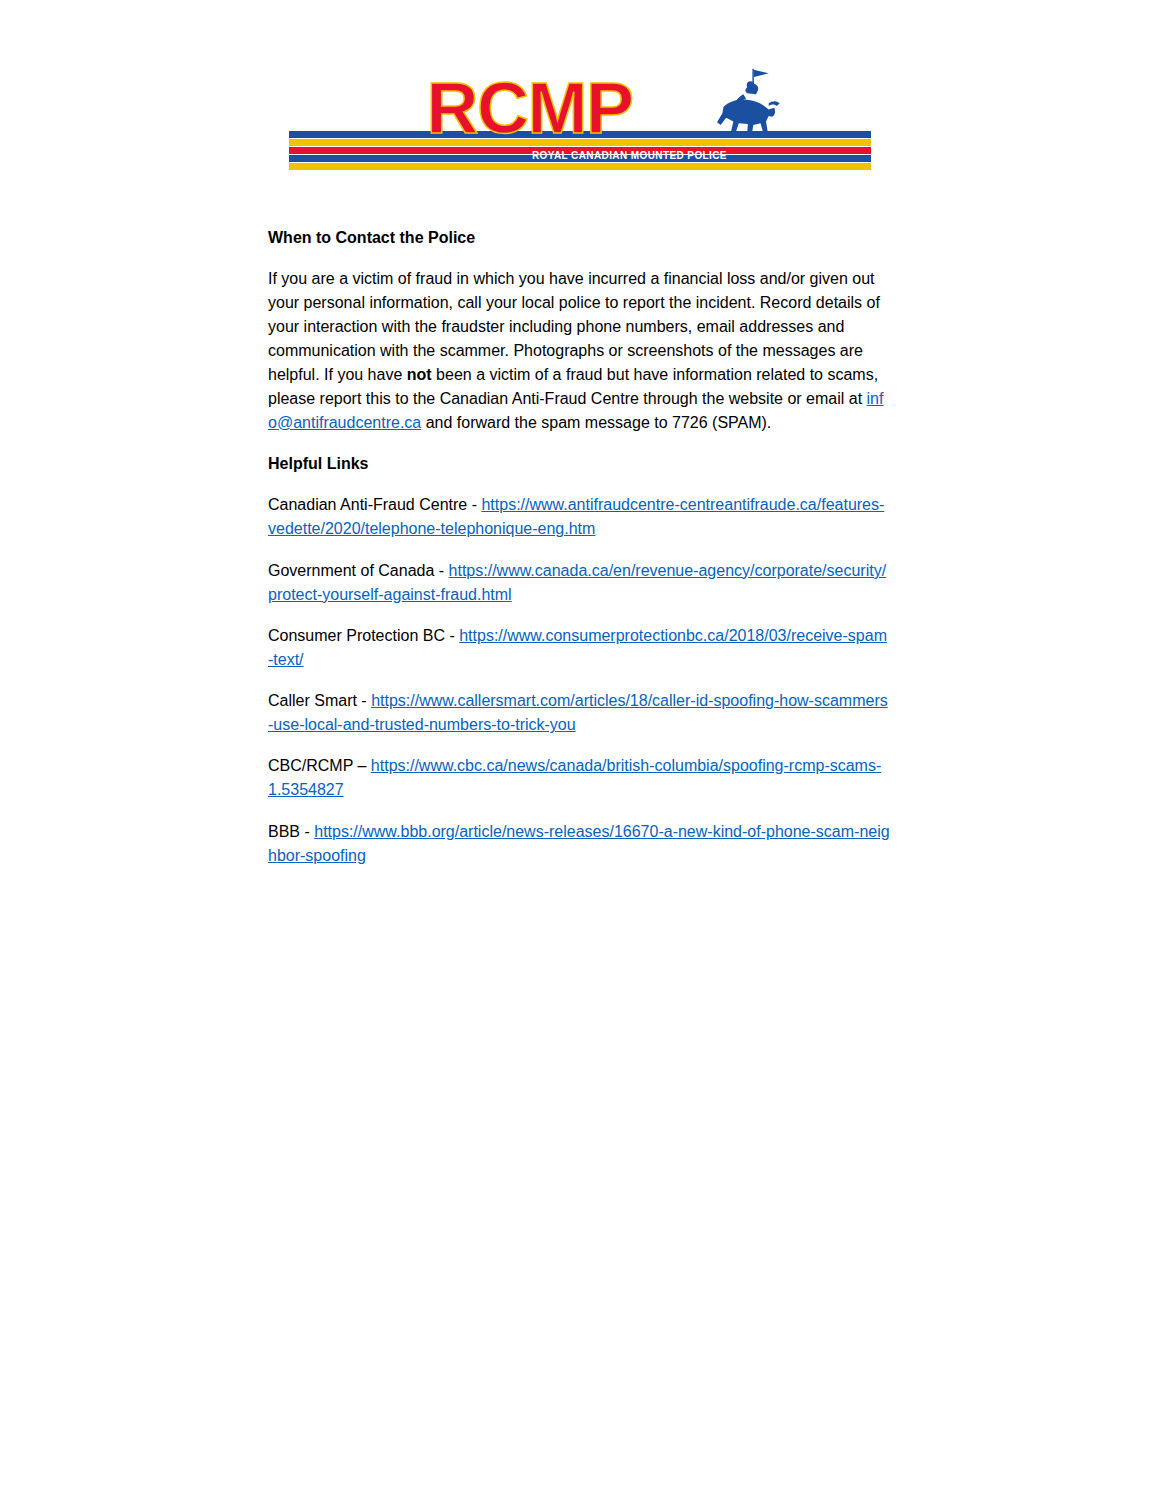RCMP
ROYAL CANADIAN MOUNTED POLICE
When to Contact the Police
If you are a victim of fraud in which you have incurred a financial loss and/or given out your personal information, call your local police to report the incident. Record details of your interaction with the fraudster including phone numbers, email addresses and communication with the scammer. Photographs or screenshots of the messages are helpful. If you have not been a victim of a fraud but have information related to scams, please report this to the Canadian Anti-Fraud Centre through the website or email at info@antifraudcentre.ca and forward the spam message to 7726 (SPAM).
Helpful Links
Canadian Anti-Fraud Centre - https://www.antifraudcentre-centreantifraude.ca/features-vedette/2020/telephone-telephonique-eng.htm
Government of Canada - https://www.canada.ca/en/revenue-agency/corporate/security/protect-yourself-against-fraud.html
Consumer Protection BC - https://www.consumerprotectionbc.ca/2018/03/receive-spam-text/
Caller Smart - https://www.callersmart.com/articles/18/caller-id-spoofing-how-scammers-use-local-and-trusted-numbers-to-trick-you
CBC/RCMP – https://www.cbc.ca/news/canada/british-columbia/spoofing-rcmp-scams-1.5354827
BBB - https://www.bbb.org/article/news-releases/16670-a-new-kind-of-phone-scam-neighbor-spoofing